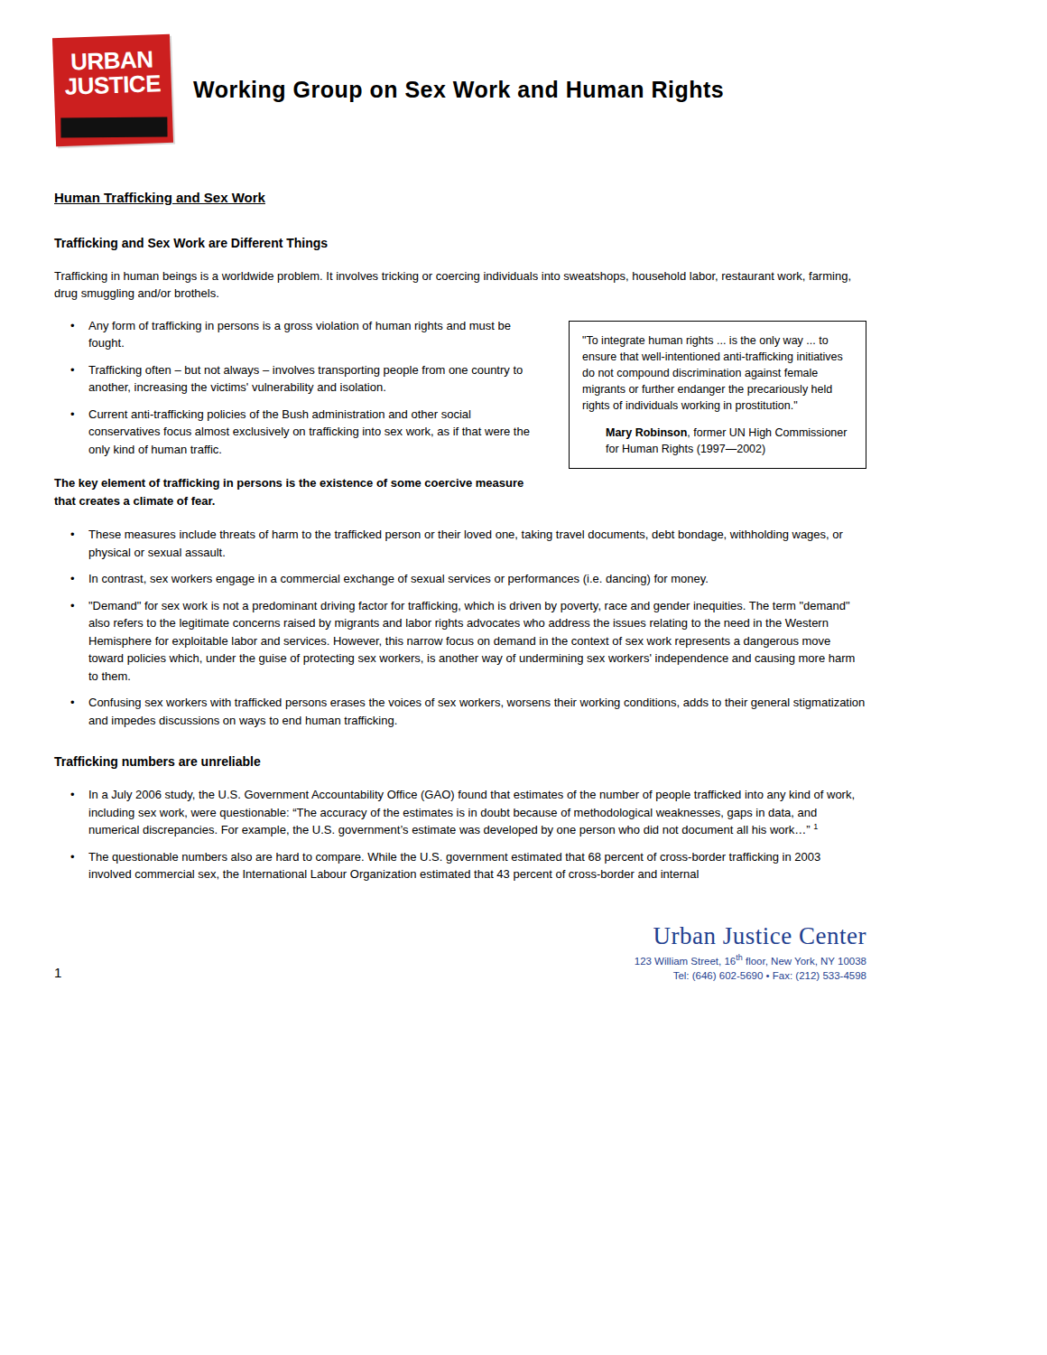URBAN
JUSTICE
Working Group on Sex Work and Human Rights
Human Trafficking and Sex Work
Trafficking and Sex Work are Different Things
Trafficking in human beings is a worldwide problem. It involves tricking or coercing individuals into sweatshops, household labor, restaurant work, farming, drug smuggling and/or brothels.
"To integrate human rights ... is the only way ... to ensure that well-intentioned anti-trafficking initiatives do not compound discrimination against female migrants or further endanger the precariously held rights of individuals working in prostitution."
Mary Robinson, former UN High Commissioner for Human Rights (1997—2002)
Any form of trafficking in persons is a gross violation of human rights and must be fought.
Trafficking often – but not always – involves transporting people from one country to another, increasing the victims' vulnerability and isolation.
Current anti-trafficking policies of the Bush administration and other social conservatives focus almost exclusively on trafficking into sex work, as if that were the only kind of human traffic.
The key element of trafficking in persons is the existence of some coercive measure that creates a climate of fear.
These measures include threats of harm to the trafficked person or their loved one, taking travel documents, debt bondage, withholding wages, or physical or sexual assault.
In contrast, sex workers engage in a commercial exchange of sexual services or performances (i.e. dancing) for money.
"Demand" for sex work is not a predominant driving factor for trafficking, which is driven by poverty, race and gender inequities. The term "demand" also refers to the legitimate concerns raised by migrants and labor rights advocates who address the issues relating to the need in the Western Hemisphere for exploitable labor and services. However, this narrow focus on demand in the context of sex work represents a dangerous move toward policies which, under the guise of protecting sex workers, is another way of undermining sex workers' independence and causing more harm to them.
Confusing sex workers with trafficked persons erases the voices of sex workers, worsens their working conditions, adds to their general stigmatization and impedes discussions on ways to end human trafficking.
Trafficking numbers are unreliable
In a July 2006 study, the U.S. Government Accountability Office (GAO) found that estimates of the number of people trafficked into any kind of work, including sex work, were questionable: “The accuracy of the estimates is in doubt because of methodological weaknesses, gaps in data, and numerical discrepancies. For example, the U.S. government’s estimate was developed by one person who did not document all his work…” 1
The questionable numbers also are hard to compare. While the U.S. government estimated that 68 percent of cross-border trafficking in 2003 involved commercial sex, the International Labour Organization estimated that 43 percent of cross-border and internal
1
Urban Justice Center
123 William Street, 16th floor, New York, NY 10038
Tel: (646) 602-5690 • Fax: (212) 533-4598